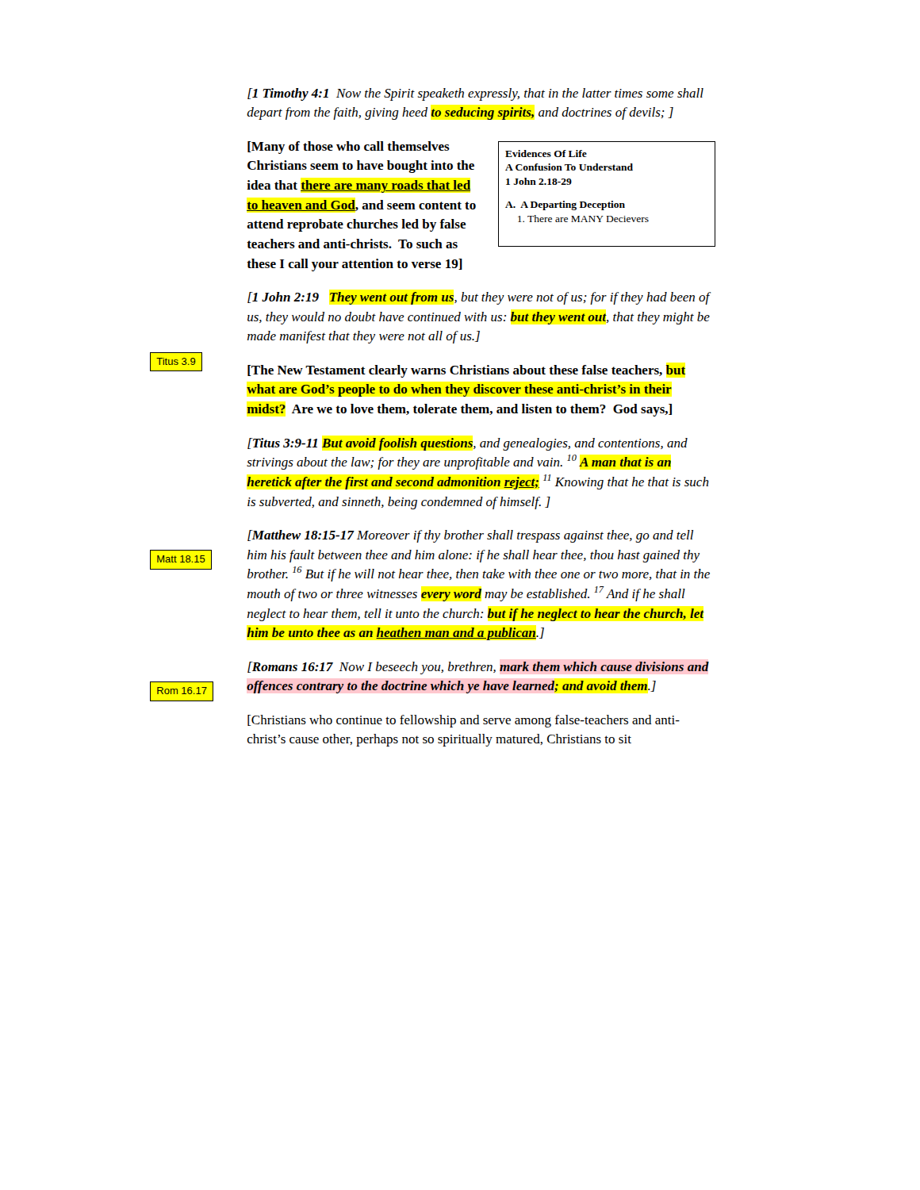Titus 3.9
Matt 18.15
Rom 16.17
[1 Timothy 4:1 Now the Spirit speaketh expressly, that in the latter times some shall depart from the faith, giving heed to seducing spirits, and doctrines of devils; ]
Evidences Of Life
A Confusion To Understand
1 John 2.18-29
A. A Departing Deception
1. There are MANY Decievers
[Many of those who call themselves Christians seem to have bought into the idea that there are many roads that led to heaven and God, and seem content to attend reprobate churches led by false teachers and anti-christs. To such as these I call your attention to verse 19]
[1 John 2:19 They went out from us, but they were not of us; for if they had been of us, they would no doubt have continued with us: but they went out, that they might be made manifest that they were not all of us.]
[The New Testament clearly warns Christians about these false teachers, but what are God’s people to do when they discover these anti-christ’s in their midst? Are we to love them, tolerate them, and listen to them? God says,]
[Titus 3:9-11 But avoid foolish questions, and genealogies, and contentions, and strivings about the law; for they are unprofitable and vain. 10 A man that is an heretick after the first and second admonition reject; 11 Knowing that he that is such is subverted, and sinneth, being condemned of himself. ]
[Matthew 18:15-17 Moreover if thy brother shall trespass against thee, go and tell him his fault between thee and him alone: if he shall hear thee, thou hast gained thy brother. 16 But if he will not hear thee, then take with thee one or two more, that in the mouth of two or three witnesses every word may be established. 17 And if he shall neglect to hear them, tell it unto the church: but if he neglect to hear the church, let him be unto thee as an heathen man and a publican.]
[Romans 16:17 Now I beseech you, brethren, mark them which cause divisions and offences contrary to the doctrine which ye have learned; and avoid them.]
[Christians who continue to fellowship and serve among false-teachers and anti-christ’s cause other, perhaps not so spiritually matured, Christians to sit